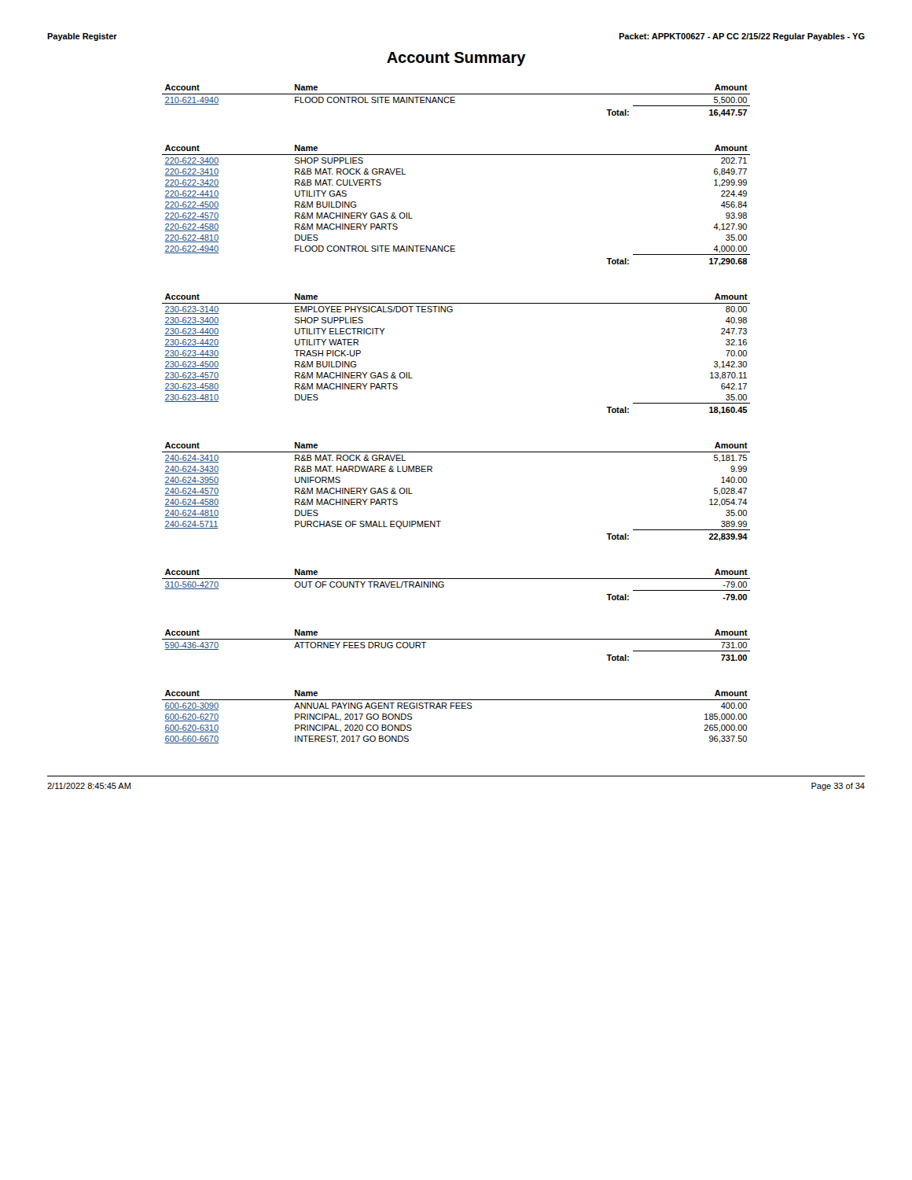Payable Register
Packet: APPKT00627 - AP CC 2/15/22 Regular Payables - YG
Account Summary
| Account | Name | Amount |
| --- | --- | --- |
| 210-621-4940 | FLOOD CONTROL SITE MAINTENANCE | 5,500.00 |
| | Total: | 16,447.57 |
| Account | Name | Amount |
| --- | --- | --- |
| 220-622-3400 | SHOP SUPPLIES | 202.71 |
| 220-622-3410 | R&B MAT. ROCK & GRAVEL | 6,849.77 |
| 220-622-3420 | R&B MAT. CULVERTS | 1,299.99 |
| 220-622-4410 | UTILITY GAS | 224.49 |
| 220-622-4500 | R&M BUILDING | 456.84 |
| 220-622-4570 | R&M MACHINERY GAS & OIL | 93.98 |
| 220-622-4580 | R&M MACHINERY PARTS | 4,127.90 |
| 220-622-4810 | DUES | 35.00 |
| 220-622-4940 | FLOOD CONTROL SITE MAINTENANCE | 4,000.00 |
| | Total: | 17,290.68 |
| Account | Name | Amount |
| --- | --- | --- |
| 230-623-3140 | EMPLOYEE PHYSICALS/DOT TESTING | 80.00 |
| 230-623-3400 | SHOP SUPPLIES | 40.98 |
| 230-623-4400 | UTILITY ELECTRICITY | 247.73 |
| 230-623-4420 | UTILITY WATER | 32.16 |
| 230-623-4430 | TRASH PICK-UP | 70.00 |
| 230-623-4500 | R&M BUILDING | 3,142.30 |
| 230-623-4570 | R&M MACHINERY GAS & OIL | 13,870.11 |
| 230-623-4580 | R&M MACHINERY PARTS | 642.17 |
| 230-623-4810 | DUES | 35.00 |
| | Total: | 18,160.45 |
| Account | Name | Amount |
| --- | --- | --- |
| 240-624-3410 | R&B MAT. ROCK & GRAVEL | 5,181.75 |
| 240-624-3430 | R&B MAT. HARDWARE & LUMBER | 9.99 |
| 240-624-3950 | UNIFORMS | 140.00 |
| 240-624-4570 | R&M MACHINERY GAS & OIL | 5,028.47 |
| 240-624-4580 | R&M MACHINERY PARTS | 12,054.74 |
| 240-624-4810 | DUES | 35.00 |
| 240-624-5711 | PURCHASE OF SMALL EQUIPMENT | 389.99 |
| | Total: | 22,839.94 |
| Account | Name | Amount |
| --- | --- | --- |
| 310-560-4270 | OUT OF COUNTY TRAVEL/TRAINING | -79.00 |
| | Total: | -79.00 |
| Account | Name | Amount |
| --- | --- | --- |
| 590-436-4370 | ATTORNEY FEES DRUG COURT | 731.00 |
| | Total: | 731.00 |
| Account | Name | Amount |
| --- | --- | --- |
| 600-620-3090 | ANNUAL PAYING AGENT REGISTRAR FEES | 400.00 |
| 600-620-6270 | PRINCIPAL, 2017 GO BONDS | 185,000.00 |
| 600-620-6310 | PRINCIPAL, 2020 CO BONDS | 265,000.00 |
| 600-660-6670 | INTEREST, 2017 GO BONDS | 96,337.50 |
2/11/2022 8:45:45 AM
Page 33 of 34